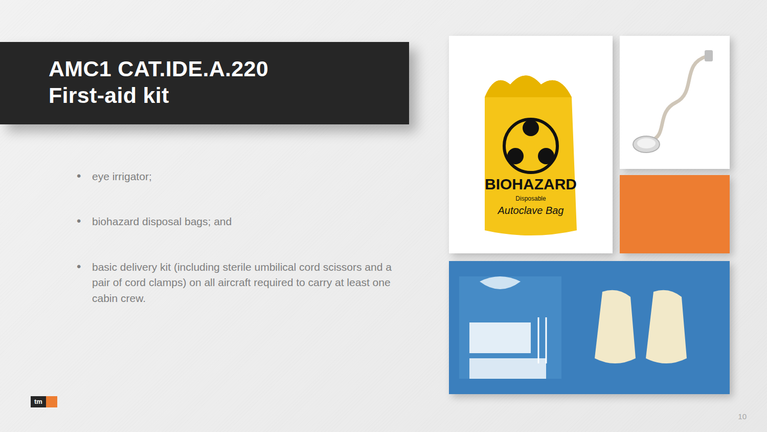AMC1 CAT.IDE.A.220
First-aid kit
eye irrigator;
biohazard disposal bags; and
basic delivery kit (including sterile umbilical cord scissors and a pair of cord clamps) on all aircraft required to carry at least one cabin crew.
tm
10